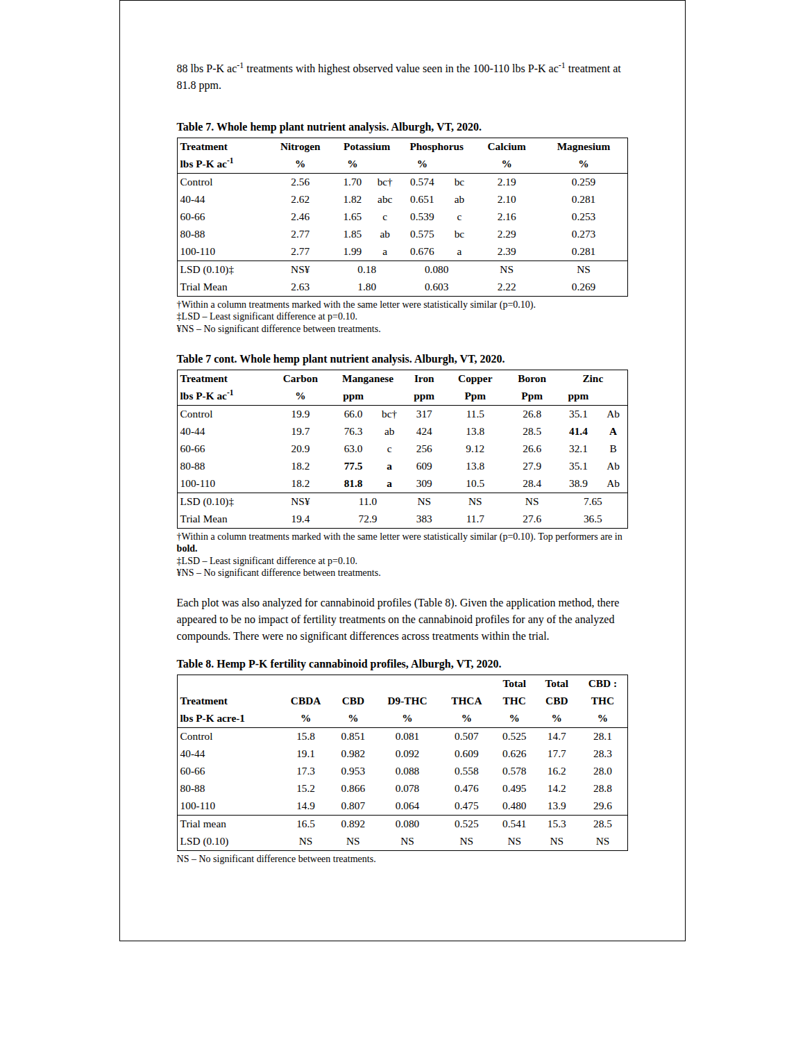88 lbs P-K ac-1 treatments with highest observed value seen in the 100-110 lbs P-K ac-1 treatment at 81.8 ppm.
Table 7. Whole hemp plant nutrient analysis. Alburgh, VT, 2020.
| Treatment | Nitrogen | Potassium | Phosphorus | Calcium | Magnesium |
| --- | --- | --- | --- | --- | --- |
| lbs P-K ac -1 | % | % | | % | | % | % |
| Control | 2.56 | 1.70 | bc† | 0.574 | bc | 2.19 | 0.259 |
| 40-44 | 2.62 | 1.82 | abc | 0.651 | ab | 2.10 | 0.281 |
| 60-66 | 2.46 | 1.65 | c | 0.539 | c | 2.16 | 0.253 |
| 80-88 | 2.77 | 1.85 | ab | 0.575 | bc | 2.29 | 0.273 |
| 100-110 | 2.77 | 1.99 | a | 0.676 | a | 2.39 | 0.281 |
| LSD (0.10)‡ | NS¥ | 0.18 | 0.080 | NS | NS |
| Trial Mean | 2.63 | 1.80 | 0.603 | 2.22 | 0.269 |
†Within a column treatments marked with the same letter were statistically similar (p=0.10).
‡LSD – Least significant difference at p=0.10.
¥NS – No significant difference between treatments.
Table 7 cont. Whole hemp plant nutrient analysis. Alburgh, VT, 2020.
| Treatment | Carbon | Manganese | Iron | Copper | Boron | Zinc |
| --- | --- | --- | --- | --- | --- | --- |
| lbs P-K ac -1 | % | ppm | | ppm | Ppm | Ppm | ppm | |
| Control | 19.9 | 66.0 | bc† | 317 | 11.5 | 26.8 | 35.1 | Ab |
| 40-44 | 19.7 | 76.3 | ab | 424 | 13.8 | 28.5 | 41.4 | A |
| 60-66 | 20.9 | 63.0 | c | 256 | 9.12 | 26.6 | 32.1 | B |
| 80-88 | 18.2 | 77.5 | a | 609 | 13.8 | 27.9 | 35.1 | Ab |
| 100-110 | 18.2 | 81.8 | a | 309 | 10.5 | 28.4 | 38.9 | Ab |
| LSD (0.10)‡ | NS¥ | 11.0 | NS | NS | NS | 7.65 |
| Trial Mean | 19.4 | 72.9 | 383 | 11.7 | 27.6 | 36.5 |
†Within a column treatments marked with the same letter were statistically similar (p=0.10). Top performers are in bold.
‡LSD – Least significant difference at p=0.10.
¥NS – No significant difference between treatments.
Each plot was also analyzed for cannabinoid profiles (Table 8). Given the application method, there appeared to be no impact of fertility treatments on the cannabinoid profiles for any of the analyzed compounds. There were no significant differences across treatments within the trial.
Table 8. Hemp P-K fertility cannabinoid profiles, Alburgh, VT, 2020.
| | | | | | Total | Total | CBD : |
| --- | --- | --- | --- | --- | --- | --- | --- |
| Treatment | CBDA | CBD | D9-THC | THCA | THC | CBD | THC |
| lbs P-K acre-1 | % | % | % | % | % | % | % |
| Control | 15.8 | 0.851 | 0.081 | 0.507 | 0.525 | 14.7 | 28.1 |
| 40-44 | 19.1 | 0.982 | 0.092 | 0.609 | 0.626 | 17.7 | 28.3 |
| 60-66 | 17.3 | 0.953 | 0.088 | 0.558 | 0.578 | 16.2 | 28.0 |
| 80-88 | 15.2 | 0.866 | 0.078 | 0.476 | 0.495 | 14.2 | 28.8 |
| 100-110 | 14.9 | 0.807 | 0.064 | 0.475 | 0.480 | 13.9 | 29.6 |
| Trial mean | 16.5 | 0.892 | 0.080 | 0.525 | 0.541 | 15.3 | 28.5 |
| LSD (0.10) | NS | NS | NS | NS | NS | NS | NS |
NS – No significant difference between treatments.